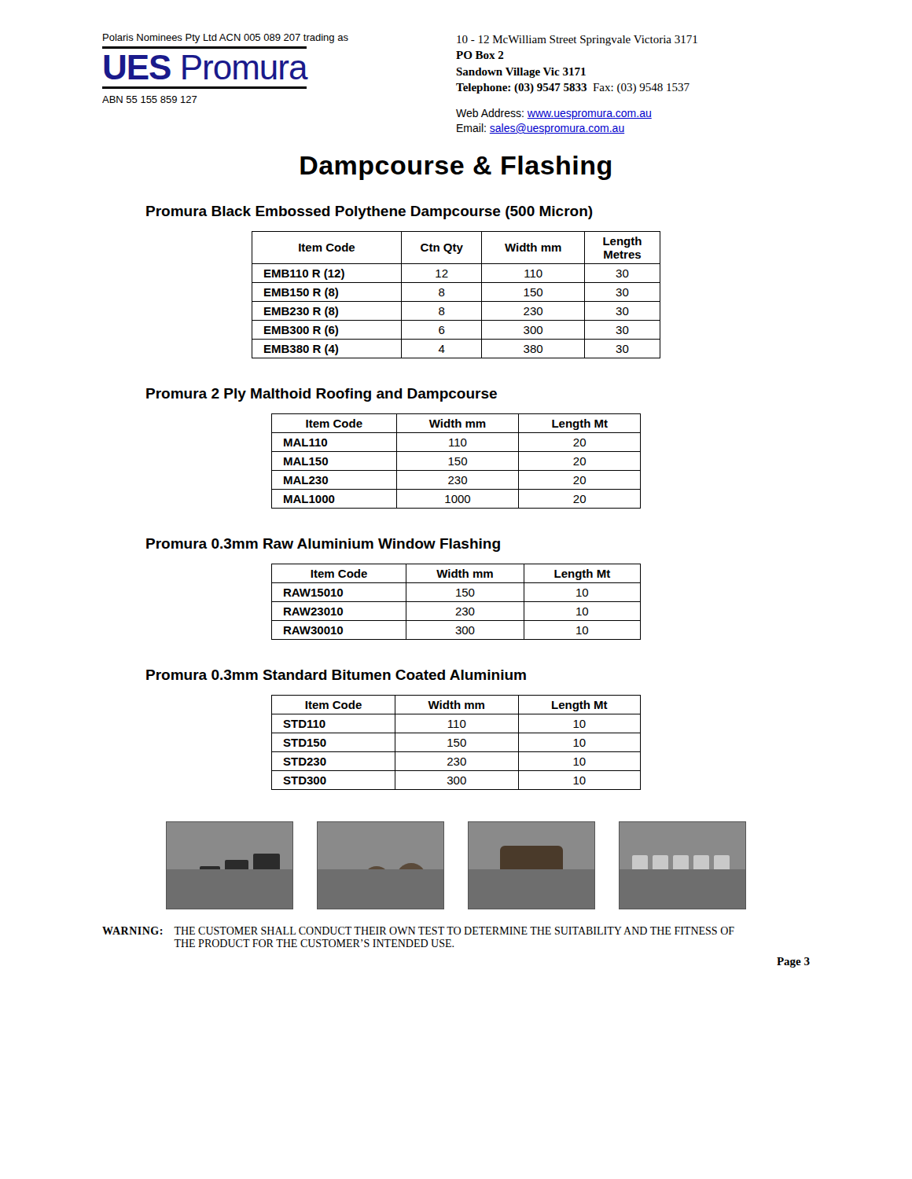Polaris Nominees Pty Ltd ACN 005 089 207 trading as
UES Promura
ABN 55 155 859 127
10 - 12 McWilliam Street Springvale Victoria 3171
PO Box 2
Sandown Village Vic 3171
Telephone: (03) 9547 5833 Fax: (03) 9548 1537
Web Address: www.uespromura.com.au
Email: sales@uespromura.com.au
Dampcourse & Flashing
Promura Black Embossed Polythene Dampcourse (500 Micron)
| Item Code | Ctn Qty | Width mm | Length Metres |
| --- | --- | --- | --- |
| EMB110 R (12) | 12 | 110 | 30 |
| EMB150 R (8) | 8 | 150 | 30 |
| EMB230 R (8) | 8 | 230 | 30 |
| EMB300 R (6) | 6 | 300 | 30 |
| EMB380 R (4) | 4 | 380 | 30 |
Promura 2 Ply Malthoid Roofing and Dampcourse
| Item Code | Width mm | Length Mt |
| --- | --- | --- |
| MAL110 | 110 | 20 |
| MAL150 | 150 | 20 |
| MAL230 | 230 | 20 |
| MAL1000 | 1000 | 20 |
Promura 0.3mm Raw Aluminium Window Flashing
| Item Code | Width mm | Length Mt |
| --- | --- | --- |
| RAW15010 | 150 | 10 |
| RAW23010 | 230 | 10 |
| RAW30010 | 300 | 10 |
Promura 0.3mm Standard Bitumen Coated Aluminium
| Item Code | Width mm | Length Mt |
| --- | --- | --- |
| STD110 | 110 | 10 |
| STD150 | 150 | 10 |
| STD230 | 230 | 10 |
| STD300 | 300 | 10 |
WARNING: THE CUSTOMER SHALL CONDUCT THEIR OWN TEST TO DETERMINE THE SUITABILITY AND THE FITNESS OF THE PRODUCT FOR THE CUSTOMER’S INTENDED USE.
Page 3